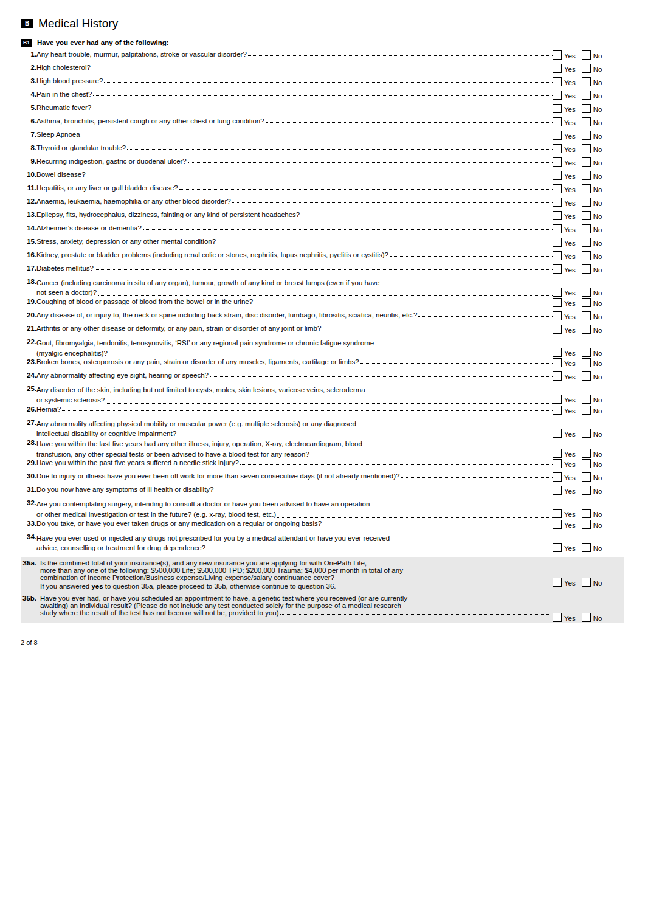B
Medical History
B1 Have you ever had any of the following:
| 1. | Any heart trouble, murmur, palpitations, stroke or vascular disorder? | Yes No |
| 2. | High cholesterol? | Yes No |
| 3. | High blood pressure? | Yes No |
| 4. | Pain in the chest? | Yes No |
| 5. | Rheumatic fever? | Yes No |
| 6. | Asthma, bronchitis, persistent cough or any other chest or lung condition? | Yes No |
| 7. | Sleep Apnoea | Yes No |
| 8. | Thyroid or glandular trouble? | Yes No |
| 9. | Recurring indigestion, gastric or duodenal ulcer? | Yes No |
| 10. | Bowel disease? | Yes No |
| 11. | Hepatitis, or any liver or gall bladder disease? | Yes No |
| 12. | Anaemia, leukaemia, haemophilia or any other blood disorder? | Yes No |
| 13. | Epilepsy, fits, hydrocephalus, dizziness, fainting or any kind of persistent headaches? | Yes No |
| 14. | Alzheimer’s disease or dementia? | Yes No |
| 15. | Stress, anxiety, depression or any other mental condition? | Yes No |
| 16. | Kidney, prostate or bladder problems (including renal colic or stones, nephritis, lupus nephritis, pyelitis or cystitis)? | Yes No |
| 17. | Diabetes mellitus? | Yes No |
| 18. | Cancer (including carcinoma in situ of any organ), tumour, growth of any kind or breast lumps (even if you have not seen a doctor)? | Yes No |
| 19. | Coughing of blood or passage of blood from the bowel or in the urine? | Yes No |
| 20. | Any disease of, or injury to, the neck or spine including back strain, disc disorder, lumbago, fibrositis, sciatica, neuritis, etc.? | Yes No |
| 21. | Arthritis or any other disease or deformity, or any pain, strain or disorder of any joint or limb? | Yes No |
| 22. | Gout, fibromyalgia, tendonitis, tenosynovitis, ‘RSI’ or any regional pain syndrome or chronic fatigue syndrome (myalgic encephalitis)? | Yes No |
| 23. | Broken bones, osteoporosis or any pain, strain or disorder of any muscles, ligaments, cartilage or limbs? | Yes No |
| 24. | Any abnormality affecting eye sight, hearing or speech? | Yes No |
| 25. | Any disorder of the skin, including but not limited to cysts, moles, skin lesions, varicose veins, scleroderma or systemic sclerosis? | Yes No |
| 26. | Hernia? | Yes No |
| 27. | Any abnormality affecting physical mobility or muscular power (e.g. multiple sclerosis) or any diagnosed intellectual disability or cognitive impairment? | Yes No |
| 28. | Have you within the last five years had any other illness, injury, operation, X-ray, electrocardiogram, blood transfusion, any other special tests or been advised to have a blood test for any reason? | Yes No |
| 29. | Have you within the past five years suffered a needle stick injury? | Yes No |
| 30. | Due to injury or illness have you ever been off work for more than seven consecutive days (if not already mentioned)? | Yes No |
| 31. | Do you now have any symptoms of ill health or disability? | Yes No |
| 32. | Are you contemplating surgery, intending to consult a doctor or have you been advised to have an operation or other medical investigation or test in the future? (e.g. x-ray, blood test, etc.) | Yes No |
| 33. | Do you take, or have you ever taken drugs or any medication on a regular or ongoing basis? | Yes No |
| 34. | Have you ever used or injected any drugs not prescribed for you by a medical attendant or have you ever received advice, counselling or treatment for drug dependence? | Yes No |
| 35a. | Is the combined total of your insurance(s), and any new insurance you are applying for with OnePath Life, more than any one of the following: $500,000 Life; $500,000 TPD; $200,000 Trauma; $4,000 per month in total of any combination of Income Protection/Business expense/Living expense/salary continuance cover? If you answered yes to question 35a, please proceed to 35b, otherwise continue to question 36. | Yes No |
| 35b. | Have you ever had, or have you scheduled an appointment to have, a genetic test where you received (or are currently awaiting) an individual result? (Please do not include any test conducted solely for the purpose of a medical research study where the result of the test has not been or will not be, provided to you) | Yes No |
2 of 8